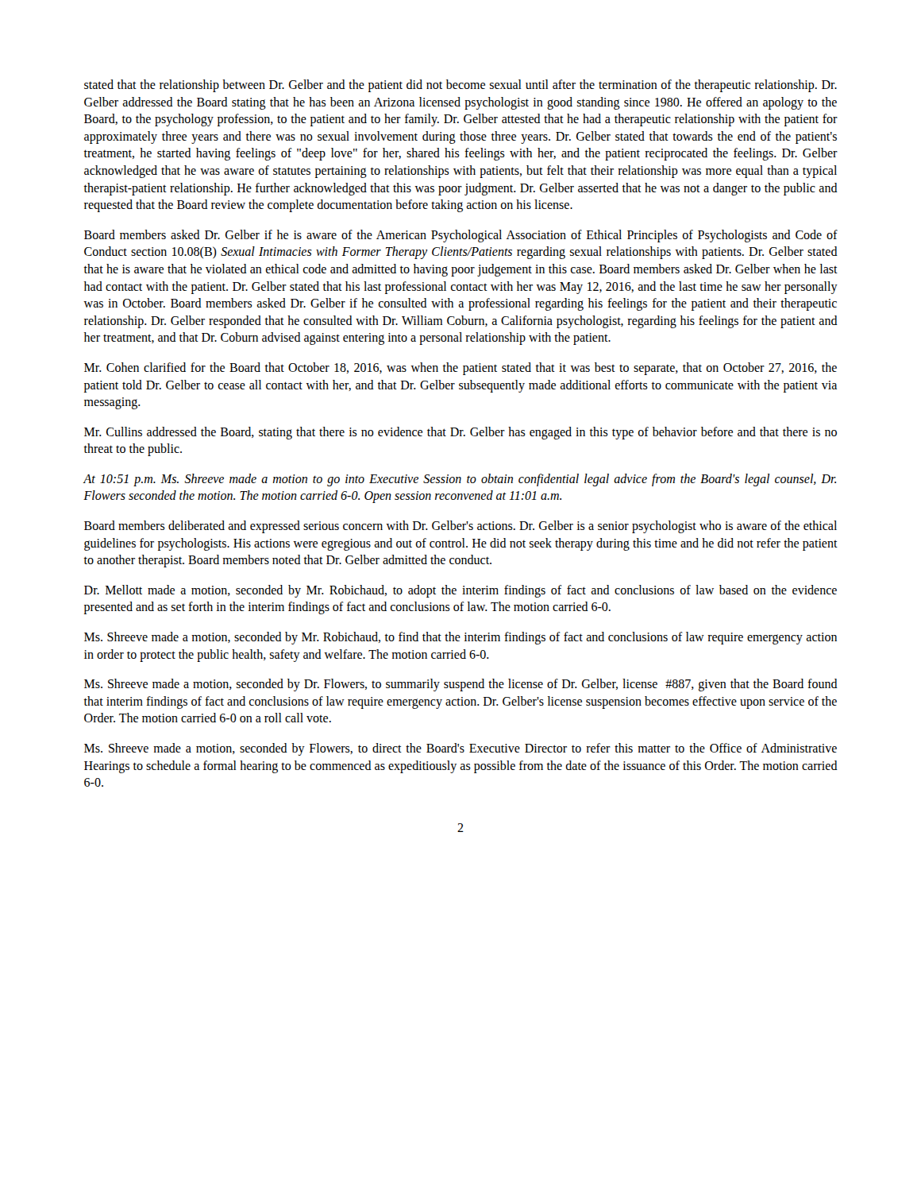stated that the relationship between Dr. Gelber and the patient did not become sexual until after the termination of the therapeutic relationship. Dr. Gelber addressed the Board stating that he has been an Arizona licensed psychologist in good standing since 1980. He offered an apology to the Board, to the psychology profession, to the patient and to her family. Dr. Gelber attested that he had a therapeutic relationship with the patient for approximately three years and there was no sexual involvement during those three years. Dr. Gelber stated that towards the end of the patient's treatment, he started having feelings of "deep love" for her, shared his feelings with her, and the patient reciprocated the feelings. Dr. Gelber acknowledged that he was aware of statutes pertaining to relationships with patients, but felt that their relationship was more equal than a typical therapist-patient relationship. He further acknowledged that this was poor judgment. Dr. Gelber asserted that he was not a danger to the public and requested that the Board review the complete documentation before taking action on his license.
Board members asked Dr. Gelber if he is aware of the American Psychological Association of Ethical Principles of Psychologists and Code of Conduct section 10.08(B) Sexual Intimacies with Former Therapy Clients/Patients regarding sexual relationships with patients. Dr. Gelber stated that he is aware that he violated an ethical code and admitted to having poor judgement in this case. Board members asked Dr. Gelber when he last had contact with the patient. Dr. Gelber stated that his last professional contact with her was May 12, 2016, and the last time he saw her personally was in October. Board members asked Dr. Gelber if he consulted with a professional regarding his feelings for the patient and their therapeutic relationship. Dr. Gelber responded that he consulted with Dr. William Coburn, a California psychologist, regarding his feelings for the patient and her treatment, and that Dr. Coburn advised against entering into a personal relationship with the patient.
Mr. Cohen clarified for the Board that October 18, 2016, was when the patient stated that it was best to separate, that on October 27, 2016, the patient told Dr. Gelber to cease all contact with her, and that Dr. Gelber subsequently made additional efforts to communicate with the patient via messaging.
Mr. Cullins addressed the Board, stating that there is no evidence that Dr. Gelber has engaged in this type of behavior before and that there is no threat to the public.
At 10:51 p.m. Ms. Shreeve made a motion to go into Executive Session to obtain confidential legal advice from the Board's legal counsel, Dr. Flowers seconded the motion. The motion carried 6-0. Open session reconvened at 11:01 a.m.
Board members deliberated and expressed serious concern with Dr. Gelber's actions. Dr. Gelber is a senior psychologist who is aware of the ethical guidelines for psychologists. His actions were egregious and out of control. He did not seek therapy during this time and he did not refer the patient to another therapist. Board members noted that Dr. Gelber admitted the conduct.
Dr. Mellott made a motion, seconded by Mr. Robichaud, to adopt the interim findings of fact and conclusions of law based on the evidence presented and as set forth in the interim findings of fact and conclusions of law. The motion carried 6-0.
Ms. Shreeve made a motion, seconded by Mr. Robichaud, to find that the interim findings of fact and conclusions of law require emergency action in order to protect the public health, safety and welfare. The motion carried 6-0.
Ms. Shreeve made a motion, seconded by Dr. Flowers, to summarily suspend the license of Dr. Gelber, license #887, given that the Board found that interim findings of fact and conclusions of law require emergency action. Dr. Gelber's license suspension becomes effective upon service of the Order. The motion carried 6-0 on a roll call vote.
Ms. Shreeve made a motion, seconded by Flowers, to direct the Board's Executive Director to refer this matter to the Office of Administrative Hearings to schedule a formal hearing to be commenced as expeditiously as possible from the date of the issuance of this Order. The motion carried 6-0.
2